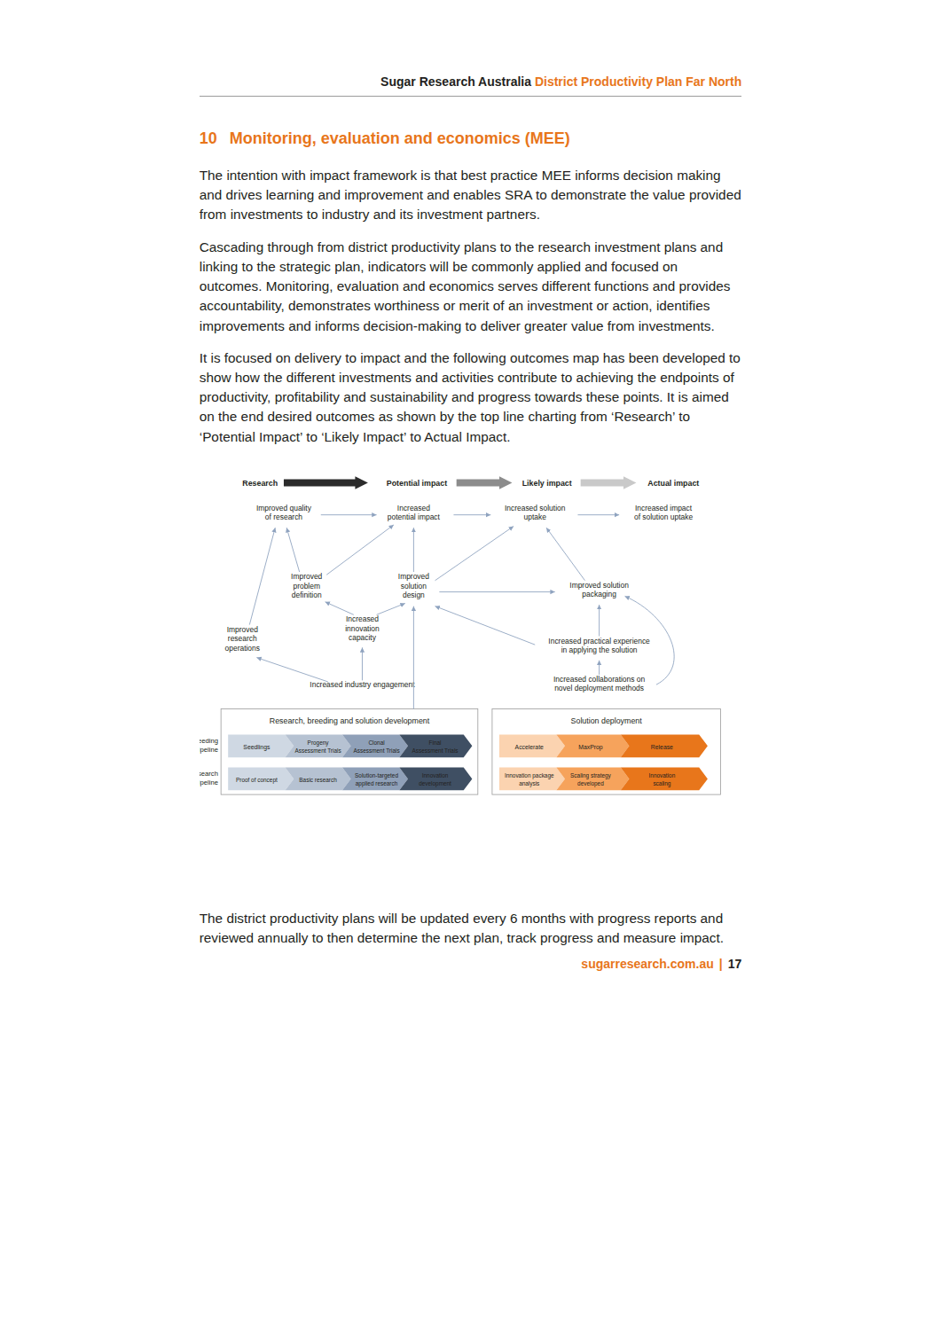Sugar Research Australia District Productivity Plan Far North
10 Monitoring, evaluation and economics (MEE)
The intention with impact framework is that best practice MEE informs decision making and drives learning and improvement and enables SRA to demonstrate the value provided from investments to industry and its investment partners.
Cascading through from district productivity plans to the research investment plans and linking to the strategic plan, indicators will be commonly applied and focused on outcomes. Monitoring, evaluation and economics serves different functions and provides accountability, demonstrates worthiness or merit of an investment or action, identifies improvements and informs decision-making to deliver greater value from investments.
It is focused on delivery to impact and the following outcomes map has been developed to show how the different investments and activities contribute to achieving the endpoints of productivity, profitability and sustainability and progress towards these points. It is aimed on the end desired outcomes as shown by the top line charting from ‘Research’ to ‘Potential Impact’ to ‘Likely Impact’ to Actual Impact.
Research Potential impact Likely impact Actual impact Improved quality of research Increased potential impact Increased solution uptake Increased impact of solution uptake Improved problem definition Improved solution design Improved solution packaging Increased innovation capacity Improved research operations Increased practical experience in applying the solution Increased industry engagement Increased collaborations on novel deployment methods Research, breeding and solution development Solution deployment Breeding pipeline Research pipeline Seedlings Progeny Assessment Trials Clonal Assessment Trials Final Assessment Trials Proof of concept Basic research Solution-targeted applied research Innovation development Accelerate MaxProp Release Innovation package analysis Scaling strategy developed Innovation scaling
The district productivity plans will be updated every 6 months with progress reports and reviewed annually to then determine the next plan, track progress and measure impact.
sugarresearch.com.au|17